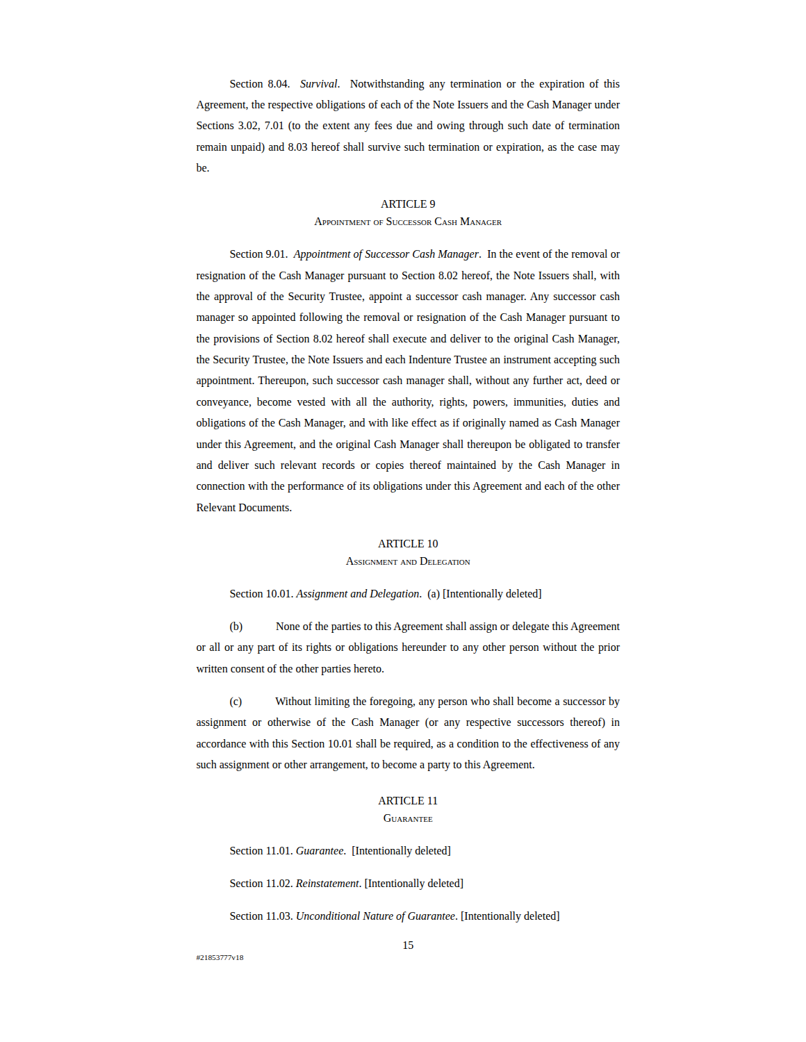Section 8.04. Survival. Notwithstanding any termination or the expiration of this Agreement, the respective obligations of each of the Note Issuers and the Cash Manager under Sections 3.02, 7.01 (to the extent any fees due and owing through such date of termination remain unpaid) and 8.03 hereof shall survive such termination or expiration, as the case may be.
ARTICLE 9
Appointment of Successor Cash Manager
Section 9.01. Appointment of Successor Cash Manager. In the event of the removal or resignation of the Cash Manager pursuant to Section 8.02 hereof, the Note Issuers shall, with the approval of the Security Trustee, appoint a successor cash manager. Any successor cash manager so appointed following the removal or resignation of the Cash Manager pursuant to the provisions of Section 8.02 hereof shall execute and deliver to the original Cash Manager, the Security Trustee, the Note Issuers and each Indenture Trustee an instrument accepting such appointment. Thereupon, such successor cash manager shall, without any further act, deed or conveyance, become vested with all the authority, rights, powers, immunities, duties and obligations of the Cash Manager, and with like effect as if originally named as Cash Manager under this Agreement, and the original Cash Manager shall thereupon be obligated to transfer and deliver such relevant records or copies thereof maintained by the Cash Manager in connection with the performance of its obligations under this Agreement and each of the other Relevant Documents.
ARTICLE 10
Assignment and Delegation
Section 10.01. Assignment and Delegation. (a) [Intentionally deleted]
(b) None of the parties to this Agreement shall assign or delegate this Agreement or all or any part of its rights or obligations hereunder to any other person without the prior written consent of the other parties hereto.
(c) Without limiting the foregoing, any person who shall become a successor by assignment or otherwise of the Cash Manager (or any respective successors thereof) in accordance with this Section 10.01 shall be required, as a condition to the effectiveness of any such assignment or other arrangement, to become a party to this Agreement.
ARTICLE 11
Guarantee
Section 11.01. Guarantee. [Intentionally deleted]
Section 11.02. Reinstatement. [Intentionally deleted]
Section 11.03. Unconditional Nature of Guarantee. [Intentionally deleted]
15
#21853777v18